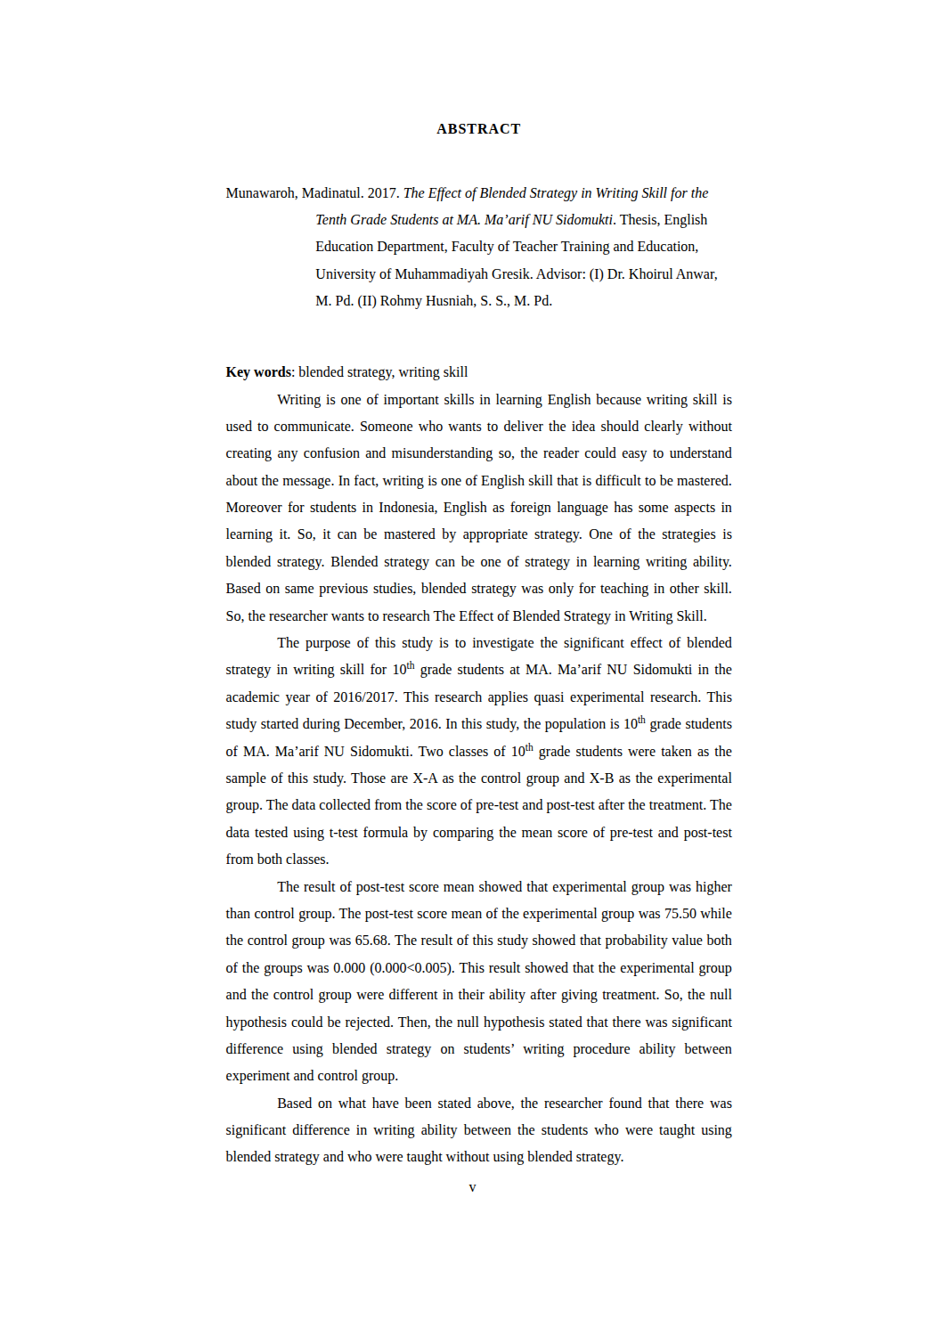ABSTRACT
Munawaroh, Madinatul. 2017. The Effect of Blended Strategy in Writing Skill for the Tenth Grade Students at MA. Ma’arif NU Sidomukti. Thesis, English Education Department, Faculty of Teacher Training and Education, University of Muhammadiyah Gresik. Advisor: (I) Dr. Khoirul Anwar, M. Pd. (II) Rohmy Husniah, S. S., M. Pd.
Key words: blended strategy, writing skill
Writing is one of important skills in learning English because writing skill is used to communicate. Someone who wants to deliver the idea should clearly without creating any confusion and misunderstanding so, the reader could easy to understand about the message. In fact, writing is one of English skill that is difficult to be mastered. Moreover for students in Indonesia, English as foreign language has some aspects in learning it. So, it can be mastered by appropriate strategy. One of the strategies is blended strategy. Blended strategy can be one of strategy in learning writing ability. Based on same previous studies, blended strategy was only for teaching in other skill. So, the researcher wants to research The Effect of Blended Strategy in Writing Skill.
The purpose of this study is to investigate the significant effect of blended strategy in writing skill for 10th grade students at MA. Ma’arif NU Sidomukti in the academic year of 2016/2017. This research applies quasi experimental research. This study started during December, 2016. In this study, the population is 10th grade students of MA. Ma’arif NU Sidomukti. Two classes of 10th grade students were taken as the sample of this study. Those are X-A as the control group and X-B as the experimental group. The data collected from the score of pre-test and post-test after the treatment. The data tested using t-test formula by comparing the mean score of pre-test and post-test from both classes.
The result of post-test score mean showed that experimental group was higher than control group. The post-test score mean of the experimental group was 75.50 while the control group was 65.68. The result of this study showed that probability value both of the groups was 0.000 (0.000<0.005). This result showed that the experimental group and the control group were different in their ability after giving treatment. So, the null hypothesis could be rejected. Then, the null hypothesis stated that there was significant difference using blended strategy on students’ writing procedure ability between experiment and control group.
Based on what have been stated above, the researcher found that there was significant difference in writing ability between the students who were taught using blended strategy and who were taught without using blended strategy.
v